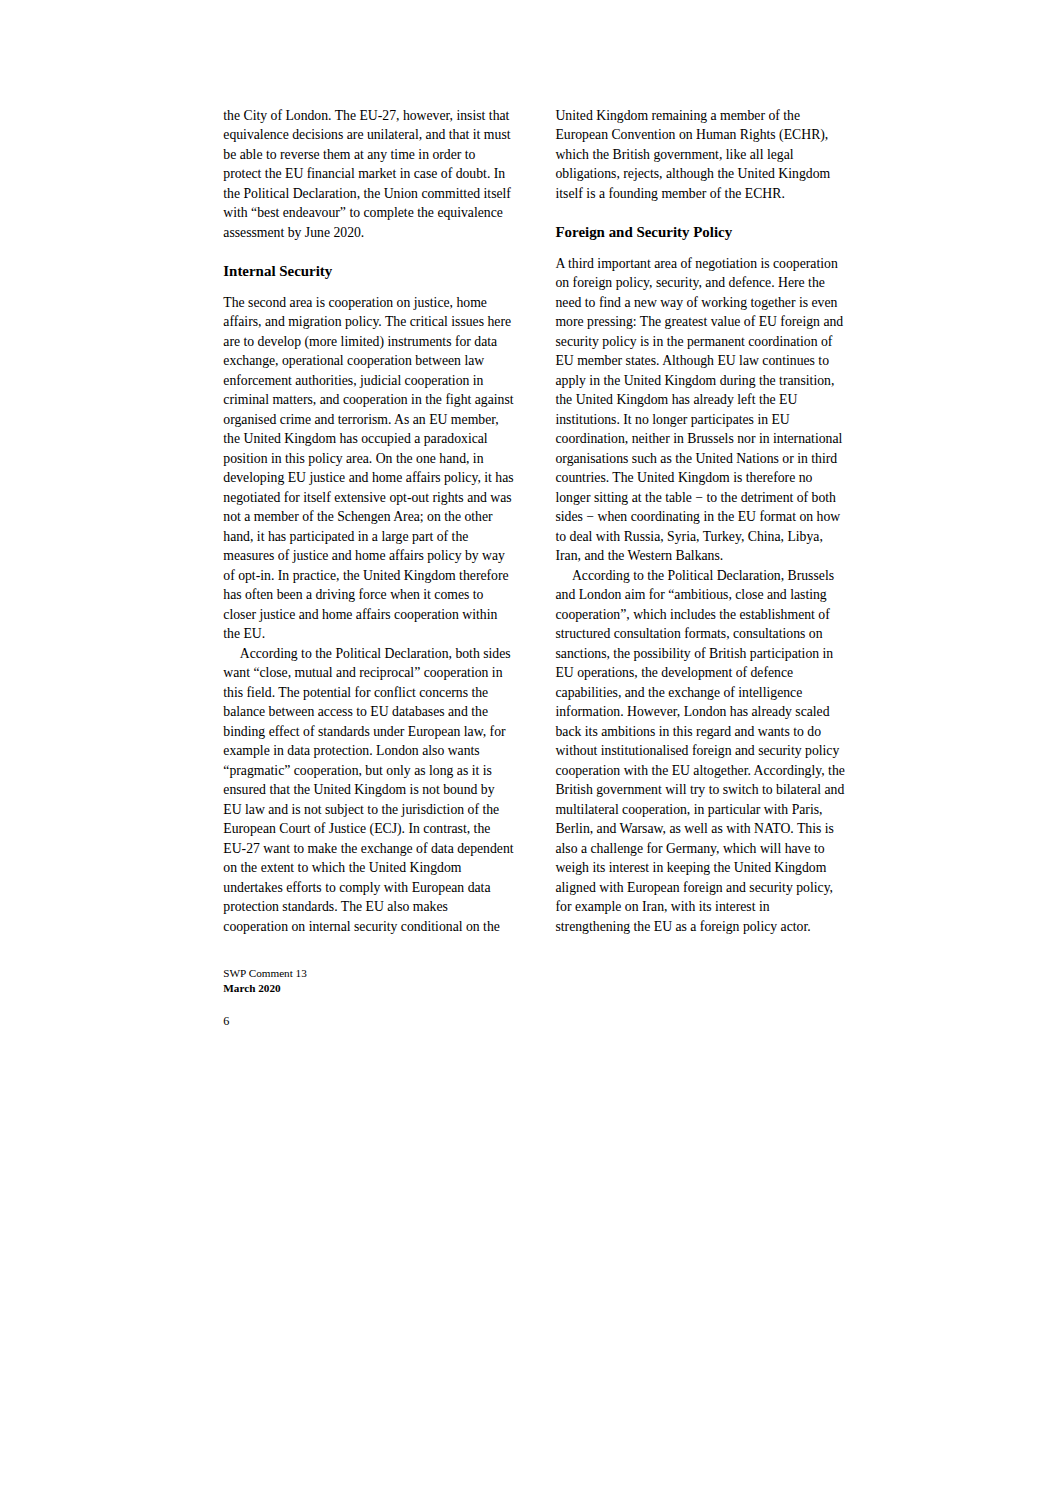the City of London. The EU-27, however, insist that equivalence decisions are unilateral, and that it must be able to reverse them at any time in order to protect the EU financial market in case of doubt. In the Political Declaration, the Union committed itself with “best endeavour” to complete the equivalence assessment by June 2020.
Internal Security
The second area is cooperation on justice, home affairs, and migration policy. The critical issues here are to develop (more limited) instruments for data exchange, operational cooperation between law enforcement authorities, judicial cooperation in criminal matters, and cooperation in the fight against organised crime and terrorism. As an EU member, the United Kingdom has occupied a paradoxical position in this policy area. On the one hand, in developing EU justice and home affairs policy, it has negotiated for itself extensive opt-out rights and was not a member of the Schengen Area; on the other hand, it has participated in a large part of the measures of justice and home affairs policy by way of opt-in. In practice, the United Kingdom therefore has often been a driving force when it comes to closer justice and home affairs cooperation within the EU.
According to the Political Declaration, both sides want “close, mutual and reciprocal” cooperation in this field. The potential for conflict concerns the balance between access to EU databases and the binding effect of standards under European law, for example in data protection. London also wants “pragmatic” cooperation, but only as long as it is ensured that the United Kingdom is not bound by EU law and is not subject to the jurisdiction of the European Court of Justice (ECJ). In contrast, the EU-27 want to make the exchange of data dependent on the extent to which the United Kingdom undertakes efforts to comply with European data protection standards. The EU also makes cooperation on internal security conditional on the United Kingdom remaining a member of the European Convention on Human Rights (ECHR), which the British government, like all legal obligations, rejects, although the United Kingdom itself is a founding member of the ECHR.
Foreign and Security Policy
A third important area of negotiation is cooperation on foreign policy, security, and defence. Here the need to find a new way of working together is even more pressing: The greatest value of EU foreign and security policy is in the permanent coordination of EU member states. Although EU law continues to apply in the United Kingdom during the transition, the United Kingdom has already left the EU institutions. It no longer participates in EU coordination, neither in Brussels nor in international organisations such as the United Nations or in third countries. The United Kingdom is therefore no longer sitting at the table − to the detriment of both sides − when coordinating in the EU format on how to deal with Russia, Syria, Turkey, China, Libya, Iran, and the Western Balkans.
According to the Political Declaration, Brussels and London aim for “ambitious, close and lasting cooperation”, which includes the establishment of structured consultation formats, consultations on sanctions, the possibility of British participation in EU operations, the development of defence capabilities, and the exchange of intelligence information. However, London has already scaled back its ambitions in this regard and wants to do without institutionalised foreign and security policy cooperation with the EU altogether. Accordingly, the British government will try to switch to bilateral and multilateral cooperation, in particular with Paris, Berlin, and Warsaw, as well as with NATO. This is also a challenge for Germany, which will have to weigh its interest in keeping the United Kingdom aligned with European foreign and security policy, for example on Iran, with its interest in strengthening the EU as a foreign policy actor.
SWP Comment 13
March 2020
6